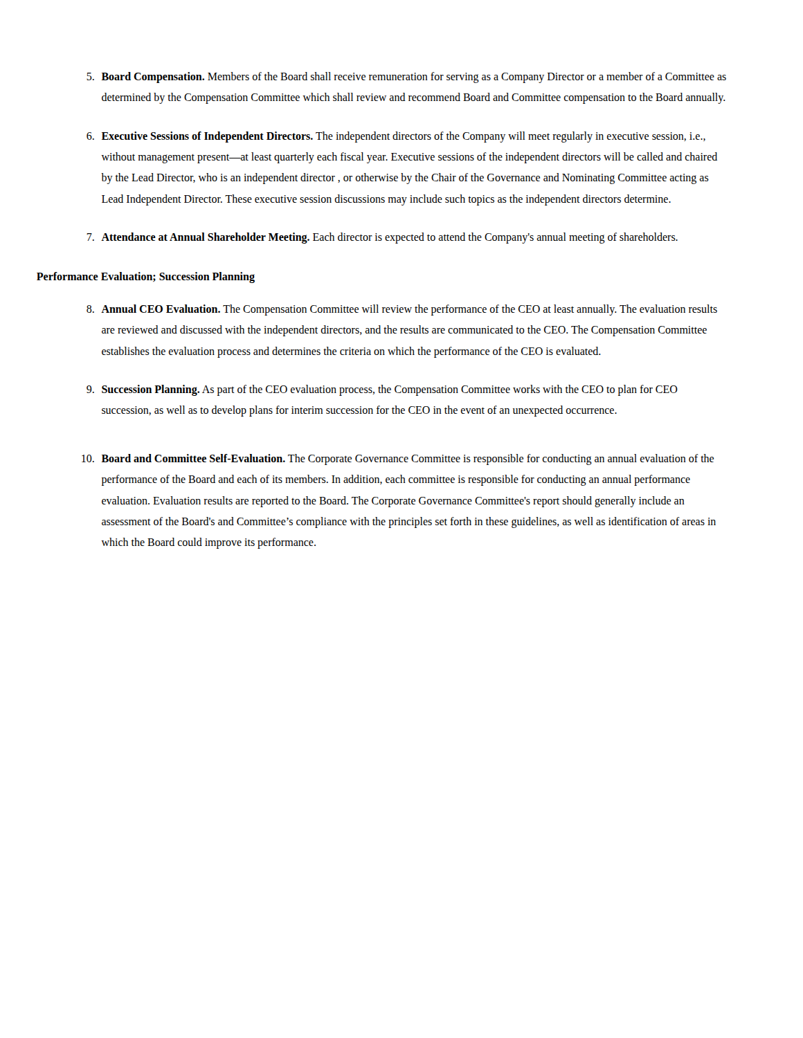Board Compensation. Members of the Board shall receive remuneration for serving as a Company Director or a member of a Committee as determined by the Compensation Committee which shall review and recommend Board and Committee compensation to the Board annually.
Executive Sessions of Independent Directors. The independent directors of the Company will meet regularly in executive session, i.e., without management present—at least quarterly each fiscal year. Executive sessions of the independent directors will be called and chaired by the Lead Director, who is an independent director , or otherwise by the Chair of the Governance and Nominating Committee acting as Lead Independent Director. These executive session discussions may include such topics as the independent directors determine.
Attendance at Annual Shareholder Meeting. Each director is expected to attend the Company's annual meeting of shareholders.
Performance Evaluation; Succession Planning
Annual CEO Evaluation. The Compensation Committee will review the performance of the CEO at least annually. The evaluation results are reviewed and discussed with the independent directors, and the results are communicated to the CEO. The Compensation Committee establishes the evaluation process and determines the criteria on which the performance of the CEO is evaluated.
Succession Planning. As part of the CEO evaluation process, the Compensation Committee works with the CEO to plan for CEO succession, as well as to develop plans for interim succession for the CEO in the event of an unexpected occurrence.
Board and Committee Self-Evaluation. The Corporate Governance Committee is responsible for conducting an annual evaluation of the performance of the Board and each of its members. In addition, each committee is responsible for conducting an annual performance evaluation. Evaluation results are reported to the Board. The Corporate Governance Committee's report should generally include an assessment of the Board's and Committee’s compliance with the principles set forth in these guidelines, as well as identification of areas in which the Board could improve its performance.